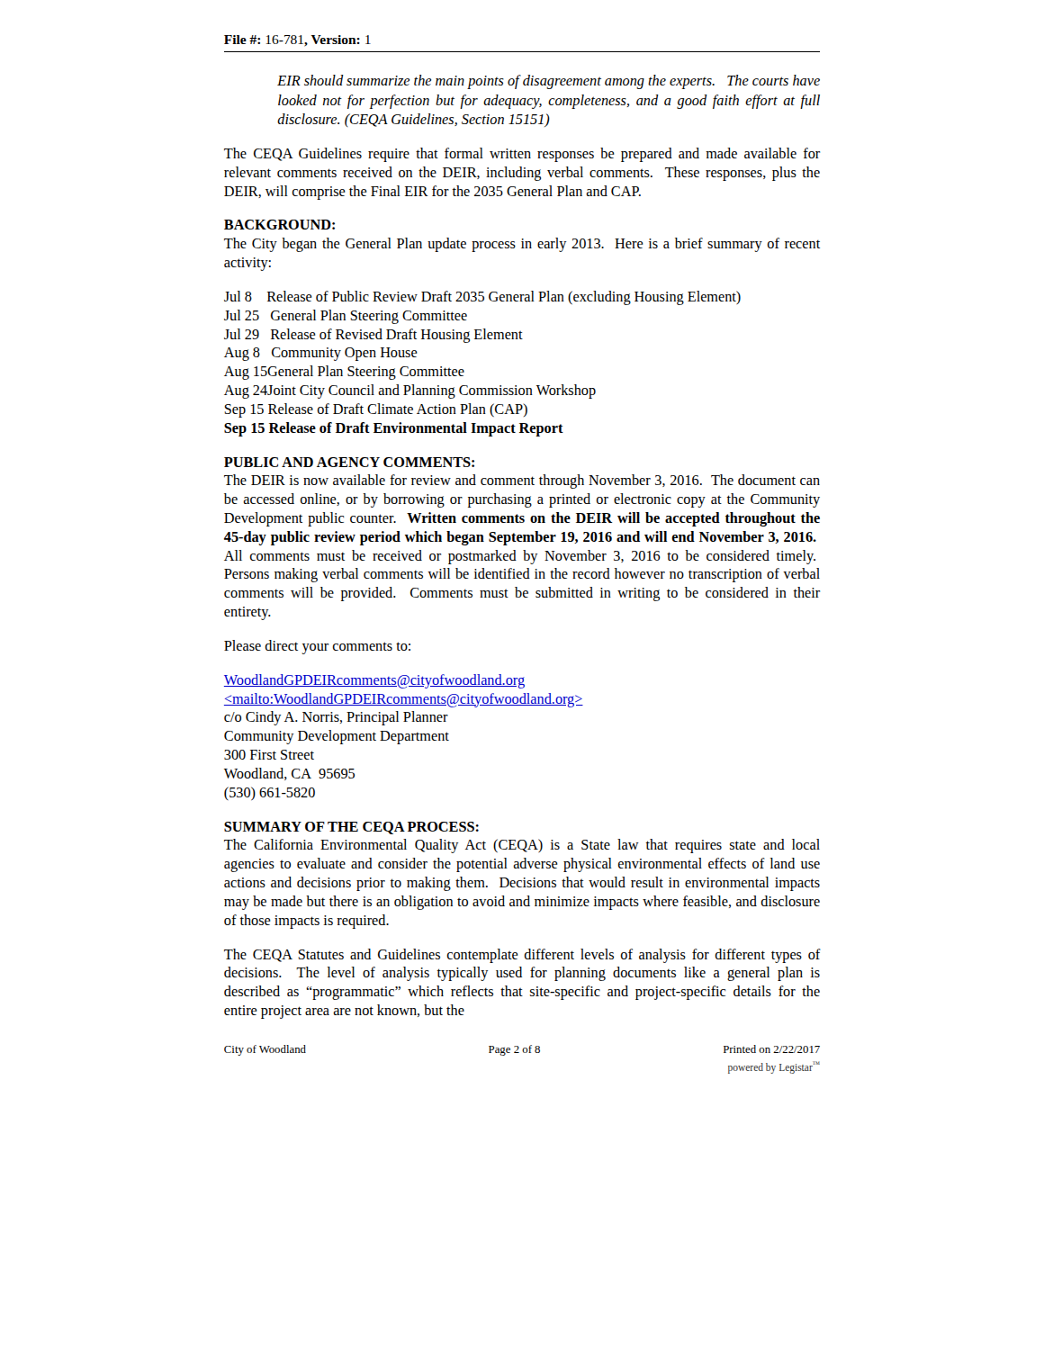File #: 16-781, Version: 1
EIR should summarize the main points of disagreement among the experts. The courts have looked not for perfection but for adequacy, completeness, and a good faith effort at full disclosure. (CEQA Guidelines, Section 15151)
The CEQA Guidelines require that formal written responses be prepared and made available for relevant comments received on the DEIR, including verbal comments. These responses, plus the DEIR, will comprise the Final EIR for the 2035 General Plan and CAP.
Background:
The City began the General Plan update process in early 2013. Here is a brief summary of recent activity:
Jul 8 Release of Public Review Draft 2035 General Plan (excluding Housing Element)
Jul 25 General Plan Steering Committee
Jul 29 Release of Revised Draft Housing Element
Aug 8 Community Open House
Aug 15General Plan Steering Committee
Aug 24Joint City Council and Planning Commission Workshop
Sep 15 Release of Draft Climate Action Plan (CAP)
Sep 15 Release of Draft Environmental Impact Report
Public and Agency Comments:
The DEIR is now available for review and comment through November 3, 2016. The document can be accessed online, or by borrowing or purchasing a printed or electronic copy at the Community Development public counter. Written comments on the DEIR will be accepted throughout the 45-day public review period which began September 19, 2016 and will end November 3, 2016. All comments must be received or postmarked by November 3, 2016 to be considered timely. Persons making verbal comments will be identified in the record however no transcription of verbal comments will be provided. Comments must be submitted in writing to be considered in their entirety.
Please direct your comments to:
WoodlandGPDEIRcomments@cityofwoodland.org
<mailto:WoodlandGPDEIRcomments@cityofwoodland.org>
c/o Cindy A. Norris, Principal Planner
Community Development Department
300 First Street
Woodland, CA 95695
(530) 661-5820
Summary of the CEQA Process:
The California Environmental Quality Act (CEQA) is a State law that requires state and local agencies to evaluate and consider the potential adverse physical environmental effects of land use actions and decisions prior to making them. Decisions that would result in environmental impacts may be made but there is an obligation to avoid and minimize impacts where feasible, and disclosure of those impacts is required.
The CEQA Statutes and Guidelines contemplate different levels of analysis for different types of decisions. The level of analysis typically used for planning documents like a general plan is described as “programmatic” which reflects that site-specific and project-specific details for the entire project area are not known, but the
City of Woodland
Page 2 of 8
Printed on 2/22/2017
powered by Legistar™